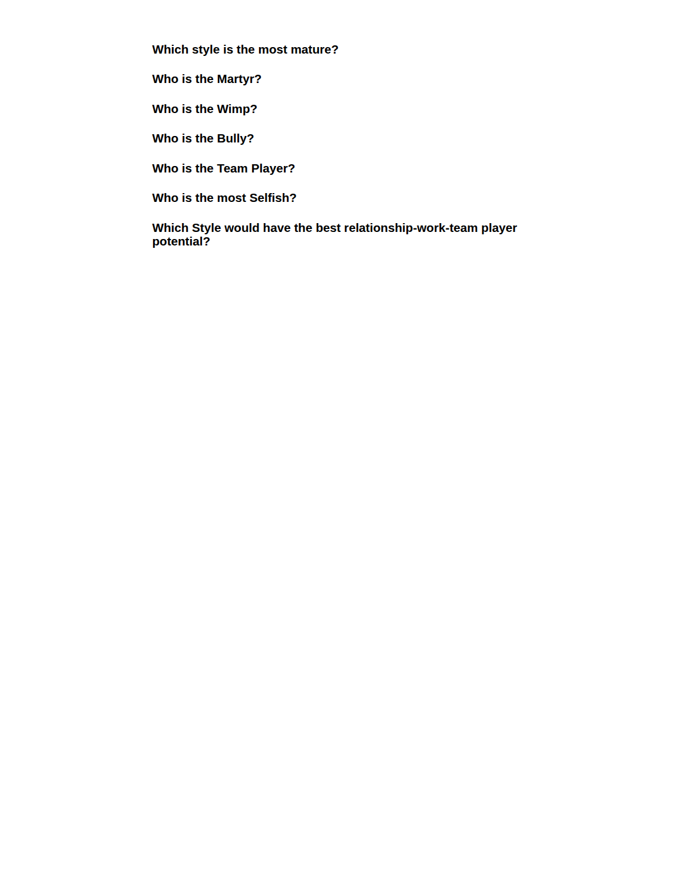Which style is the most mature?
Who is the Martyr?
Who is the Wimp?
Who is the Bully?
Who is the Team Player?
Who is the most Selfish?
Which Style would have the best relationship-work-team player potential?